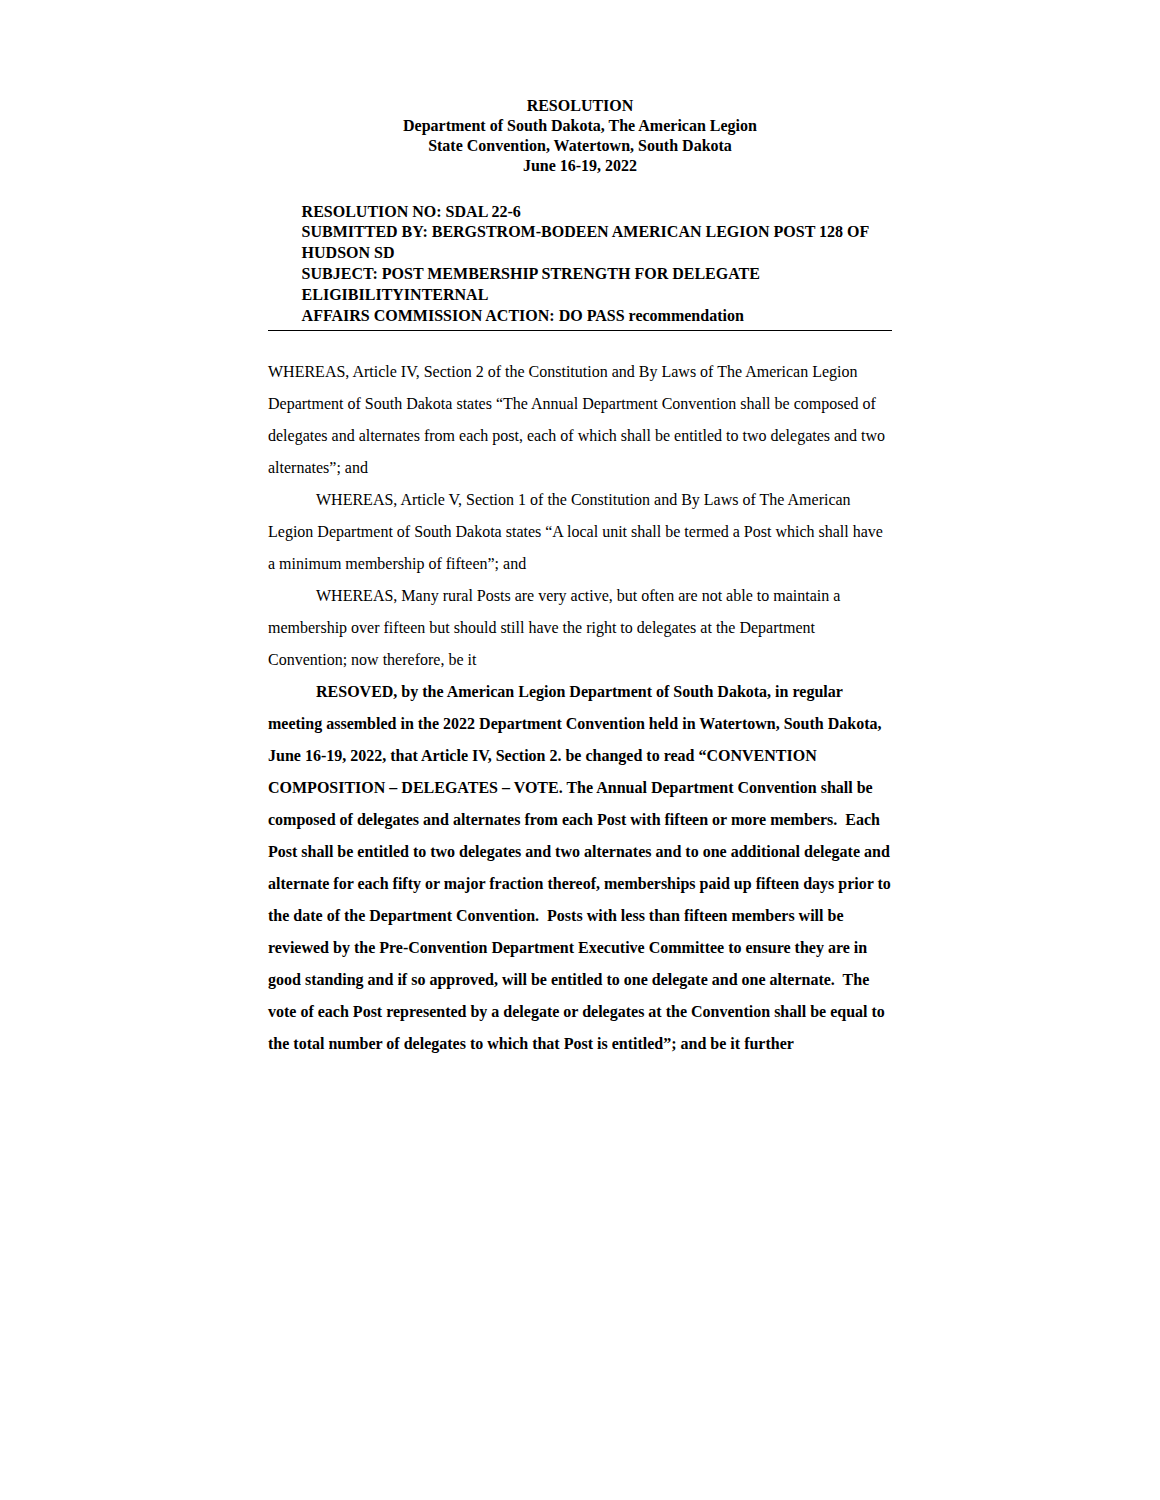RESOLUTION Department of South Dakota, The American Legion State Convention, Watertown, South Dakota June 16-19, 2022
RESOLUTION NO: SDAL 22-6 SUBMITTED BY: BERGSTROM-BODEEN AMERICAN LEGION POST 128 OF HUDSON SD SUBJECT: POST MEMBERSHIP STRENGTH FOR DELEGATE ELIGIBILITYINTERNAL AFFAIRS COMMISSION ACTION: DO PASS recommendation
WHEREAS, Article IV, Section 2 of the Constitution and By Laws of The American Legion Department of South Dakota states “The Annual Department Convention shall be composed of delegates and alternates from each post, each of which shall be entitled to two delegates and two alternates”; and
WHEREAS, Article V, Section 1 of the Constitution and By Laws of The American Legion Department of South Dakota states “A local unit shall be termed a Post which shall have a minimum membership of fifteen”; and
WHEREAS, Many rural Posts are very active, but often are not able to maintain a membership over fifteen but should still have the right to delegates at the Department Convention; now therefore, be it
RESOVED, by the American Legion Department of South Dakota, in regular meeting assembled in the 2022 Department Convention held in Watertown, South Dakota, June 16-19, 2022, that Article IV, Section 2. be changed to read “CONVENTION COMPOSITION – DELEGATES – VOTE. The Annual Department Convention shall be composed of delegates and alternates from each Post with fifteen or more members. Each Post shall be entitled to two delegates and two alternates and to one additional delegate and alternate for each fifty or major fraction thereof, memberships paid up fifteen days prior to the date of the Department Convention. Posts with less than fifteen members will be reviewed by the Pre-Convention Department Executive Committee to ensure they are in good standing and if so approved, will be entitled to one delegate and one alternate. The vote of each Post represented by a delegate or delegates at the Convention shall be equal to the total number of delegates to which that Post is entitled”; and be it further